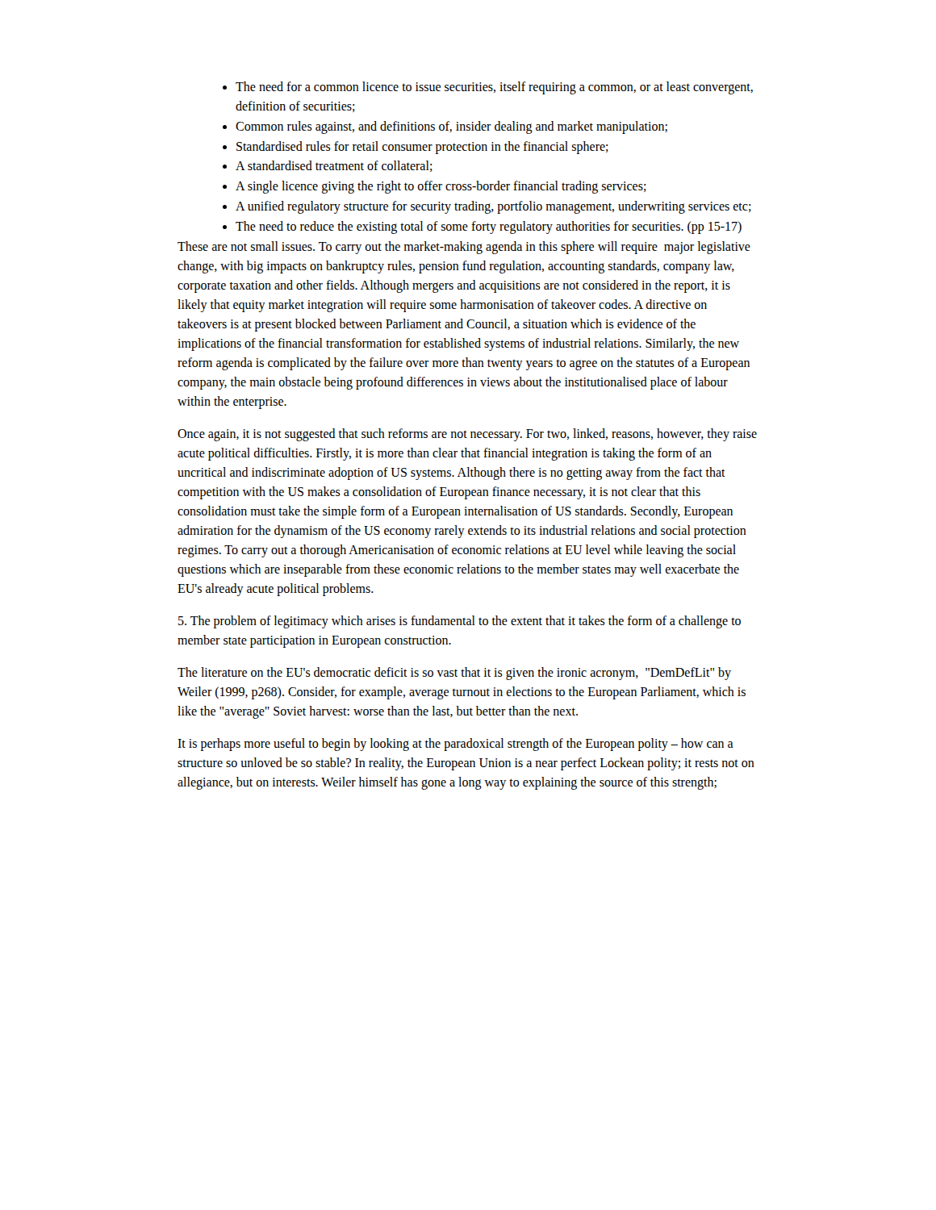The need for a common licence to issue securities, itself requiring a common, or at least convergent, definition of securities;
Common rules against, and definitions of, insider dealing and market manipulation;
Standardised rules for retail consumer protection in the financial sphere;
A standardised treatment of collateral;
A single licence giving the right to offer cross-border financial trading services;
A unified regulatory structure for security trading, portfolio management, underwriting services etc;
The need to reduce the existing total of some forty regulatory authorities for securities. (pp 15-17)
These are not small issues. To carry out the market-making agenda in this sphere will require major legislative change, with big impacts on bankruptcy rules, pension fund regulation, accounting standards, company law, corporate taxation and other fields. Although mergers and acquisitions are not considered in the report, it is likely that equity market integration will require some harmonisation of takeover codes. A directive on takeovers is at present blocked between Parliament and Council, a situation which is evidence of the implications of the financial transformation for established systems of industrial relations. Similarly, the new reform agenda is complicated by the failure over more than twenty years to agree on the statutes of a European company, the main obstacle being profound differences in views about the institutionalised place of labour within the enterprise.
Once again, it is not suggested that such reforms are not necessary. For two, linked, reasons, however, they raise acute political difficulties. Firstly, it is more than clear that financial integration is taking the form of an uncritical and indiscriminate adoption of US systems. Although there is no getting away from the fact that competition with the US makes a consolidation of European finance necessary, it is not clear that this consolidation must take the simple form of a European internalisation of US standards. Secondly, European admiration for the dynamism of the US economy rarely extends to its industrial relations and social protection regimes. To carry out a thorough Americanisation of economic relations at EU level while leaving the social questions which are inseparable from these economic relations to the member states may well exacerbate the EU's already acute political problems.
5. The problem of legitimacy which arises is fundamental to the extent that it takes the form of a challenge to member state participation in European construction.
The literature on the EU's democratic deficit is so vast that it is given the ironic acronym, "DemDefLit" by Weiler (1999, p268). Consider, for example, average turnout in elections to the European Parliament, which is like the "average" Soviet harvest: worse than the last, but better than the next.
It is perhaps more useful to begin by looking at the paradoxical strength of the European polity – how can a structure so unloved be so stable? In reality, the European Union is a near perfect Lockean polity; it rests not on allegiance, but on interests. Weiler himself has gone a long way to explaining the source of this strength;